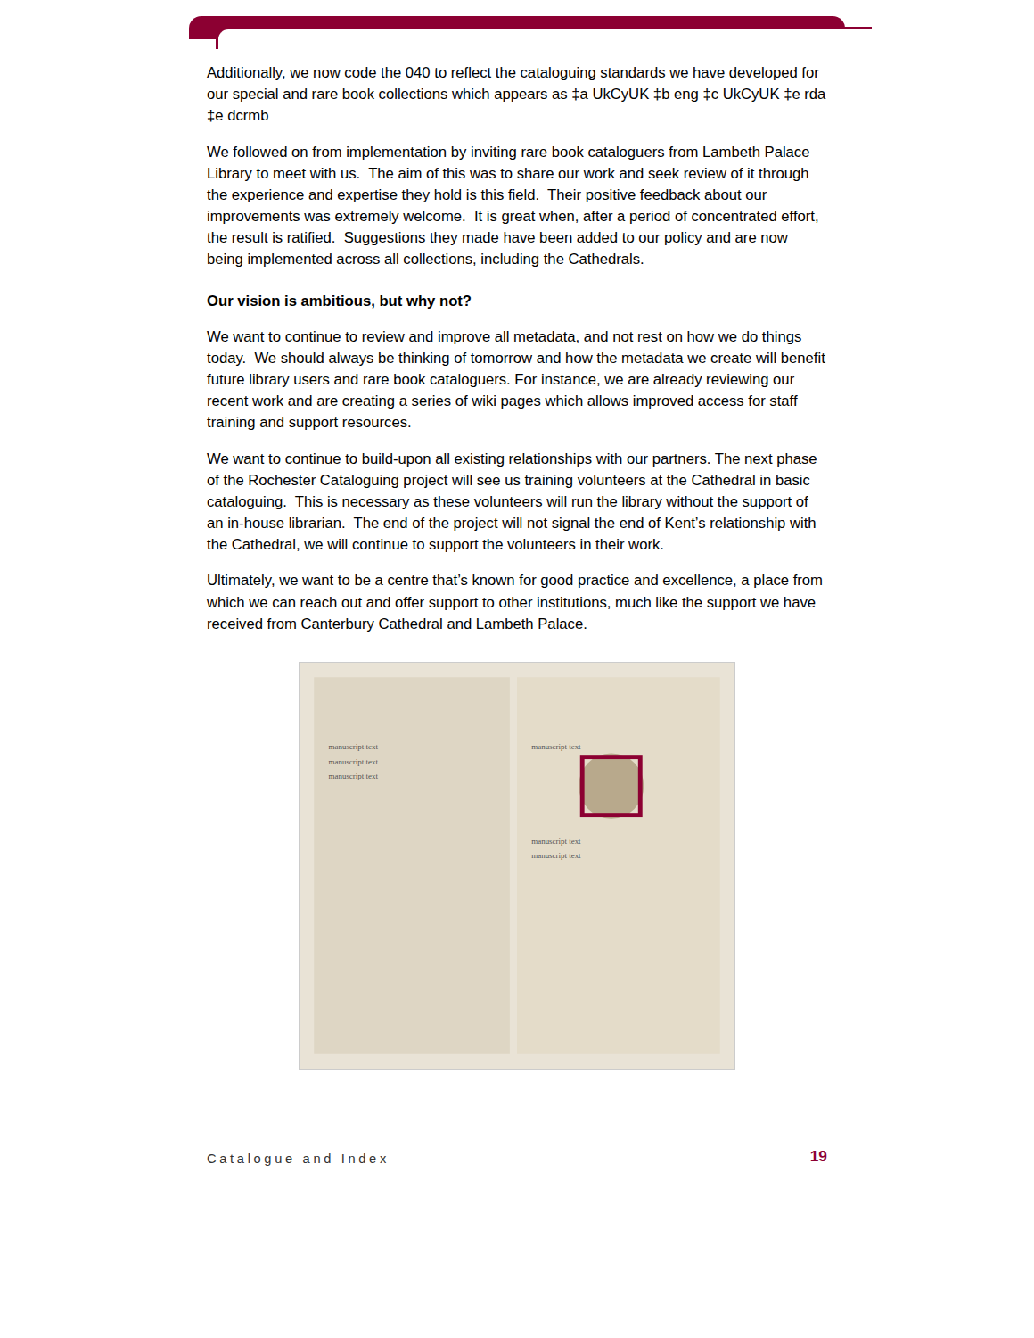Additionally, we now code the 040 to reflect the cataloguing standards we have developed for our special and rare book collections which appears as ‡a UkCyUK ‡b eng ‡c UkCyUK ‡e rda ‡e dcrmb
We followed on from implementation by inviting rare book cataloguers from Lambeth Palace Library to meet with us. The aim of this was to share our work and seek review of it through the experience and expertise they hold is this field. Their positive feedback about our improvements was extremely welcome. It is great when, after a period of concentrated effort, the result is ratified. Suggestions they made have been added to our policy and are now being implemented across all collections, including the Cathedrals.
Our vision is ambitious, but why not?
We want to continue to review and improve all metadata, and not rest on how we do things today. We should always be thinking of tomorrow and how the metadata we create will benefit future library users and rare book cataloguers. For instance, we are already reviewing our recent work and are creating a series of wiki pages which allows improved access for staff training and support resources.
We want to continue to build-upon all existing relationships with our partners. The next phase of the Rochester Cataloguing project will see us training volunteers at the Cathedral in basic cataloguing. This is necessary as these volunteers will run the library without the support of an in-house librarian. The end of the project will not signal the end of Kent’s relationship with the Cathedral, we will continue to support the volunteers in their work.
Ultimately, we want to be a centre that’s known for good practice and excellence, a place from which we can reach out and offer support to other institutions, much like the support we have received from Canterbury Cathedral and Lambeth Palace.
Catalogue and Index 19